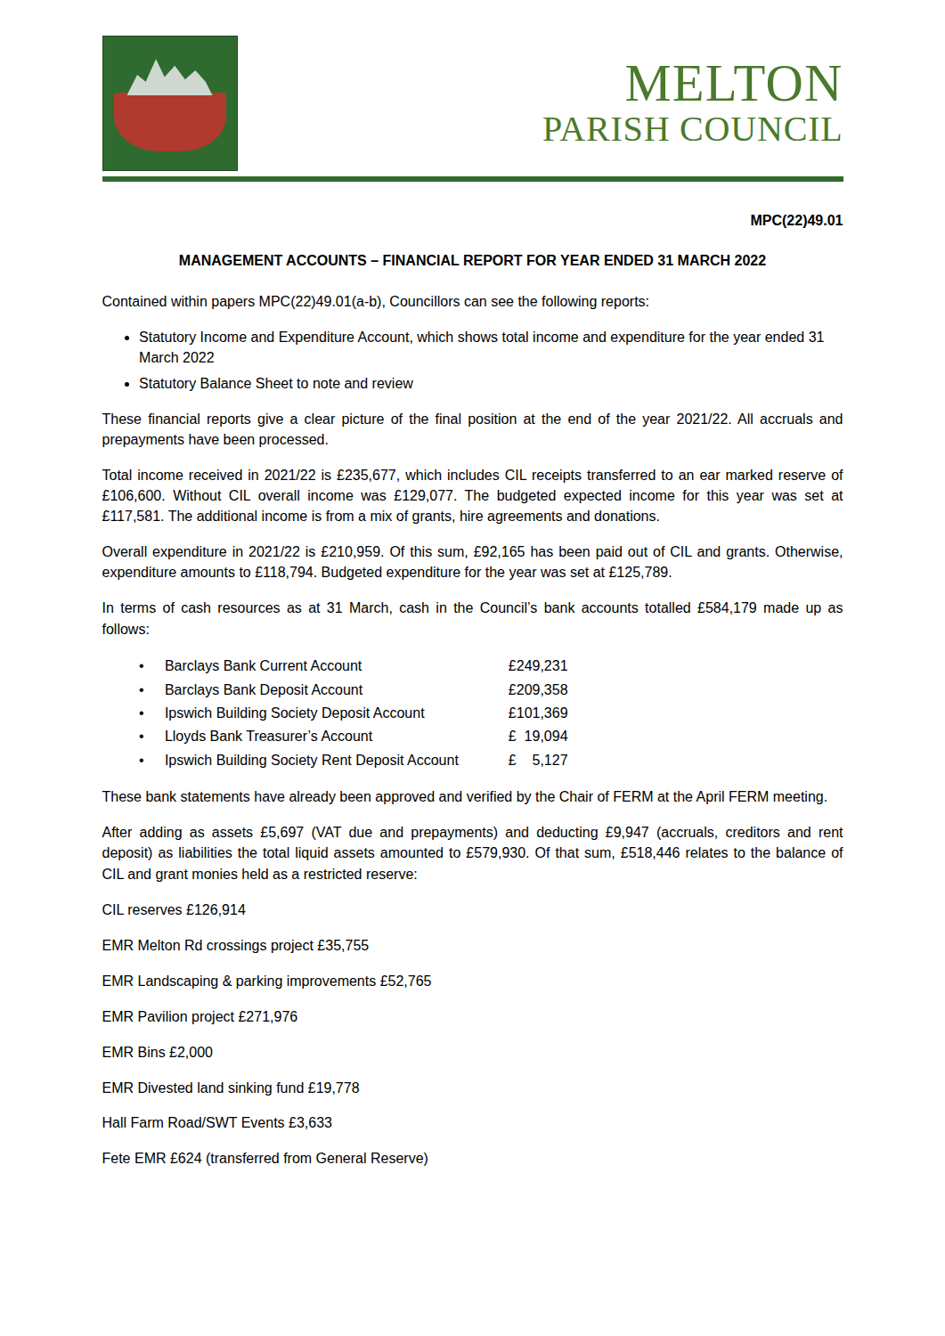MELTON
PARISH COUNCIL
MPC(22)49.01
Management Accounts – Financial Report for Year Ended 31 March 2022
Contained within papers MPC(22)49.01(a-b), Councillors can see the following reports:
Statutory Income and Expenditure Account, which shows total income and expenditure for the year ended 31 March 2022
Statutory Balance Sheet to note and review
These financial reports give a clear picture of the final position at the end of the year 2021/22. All accruals and prepayments have been processed.
Total income received in 2021/22 is £235,677, which includes CIL receipts transferred to an ear marked reserve of £106,600. Without CIL overall income was £129,077. The budgeted expected income for this year was set at £117,581. The additional income is from a mix of grants, hire agreements and donations.
Overall expenditure in 2021/22 is £210,959. Of this sum, £92,165 has been paid out of CIL and grants. Otherwise, expenditure amounts to £118,794. Budgeted expenditure for the year was set at £125,789.
In terms of cash resources as at 31 March, cash in the Council’s bank accounts totalled £584,179 made up as follows:
| • | Barclays Bank Current Account | £249,231 |
| • | Barclays Bank Deposit Account | £209,358 |
| • | Ipswich Building Society Deposit Account | £101,369 |
| • | Lloyds Bank Treasurer’s Account | £ 19,094 |
| • | Ipswich Building Society Rent Deposit Account | £ 5,127 |
These bank statements have already been approved and verified by the Chair of FERM at the April FERM meeting.
After adding as assets £5,697 (VAT due and prepayments) and deducting £9,947 (accruals, creditors and rent deposit) as liabilities the total liquid assets amounted to £579,930. Of that sum, £518,446 relates to the balance of CIL and grant monies held as a restricted reserve:
CIL reserves £126,914
EMR Melton Rd crossings project £35,755
EMR Landscaping & parking improvements £52,765
EMR Pavilion project £271,976
EMR Bins £2,000
EMR Divested land sinking fund £19,778
Hall Farm Road/SWT Events £3,633
Fete EMR £624 (transferred from General Reserve)